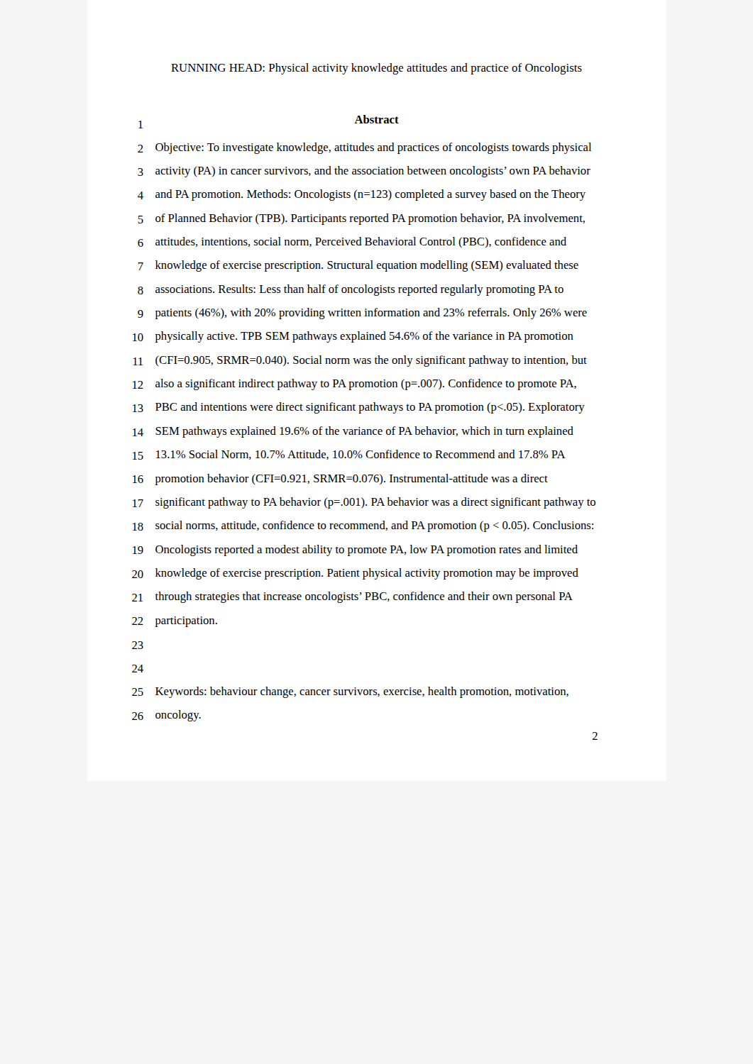RUNNING HEAD: Physical activity knowledge attitudes and practice of Oncologists
1 2 3 4 5 6 7 8 9 10 11 12 13 14 15 16 17 18 19 20 21 22 23 24 25 26
Abstract
Objective: To investigate knowledge, attitudes and practices of oncologists towards physical activity (PA) in cancer survivors, and the association between oncologists’ own PA behavior and PA promotion. Methods: Oncologists (n=123) completed a survey based on the Theory of Planned Behavior (TPB). Participants reported PA promotion behavior, PA involvement, attitudes, intentions, social norm, Perceived Behavioral Control (PBC), confidence and knowledge of exercise prescription. Structural equation modelling (SEM) evaluated these associations. Results: Less than half of oncologists reported regularly promoting PA to patients (46%), with 20% providing written information and 23% referrals. Only 26% were physically active. TPB SEM pathways explained 54.6% of the variance in PA promotion (CFI=0.905, SRMR=0.040). Social norm was the only significant pathway to intention, but also a significant indirect pathway to PA promotion (p=.007). Confidence to promote PA, PBC and intentions were direct significant pathways to PA promotion (p<.05). Exploratory SEM pathways explained 19.6% of the variance of PA behavior, which in turn explained 13.1% Social Norm, 10.7% Attitude, 10.0% Confidence to Recommend and 17.8% PA promotion behavior (CFI=0.921, SRMR=0.076). Instrumental-attitude was a direct significant pathway to PA behavior (p=.001). PA behavior was a direct significant pathway to social norms, attitude, confidence to recommend, and PA promotion (p < 0.05). Conclusions: Oncologists reported a modest ability to promote PA, low PA promotion rates and limited knowledge of exercise prescription. Patient physical activity promotion may be improved through strategies that increase oncologists’ PBC, confidence and their own personal PA participation.
Keywords: behaviour change, cancer survivors, exercise, health promotion, motivation, oncology.
2